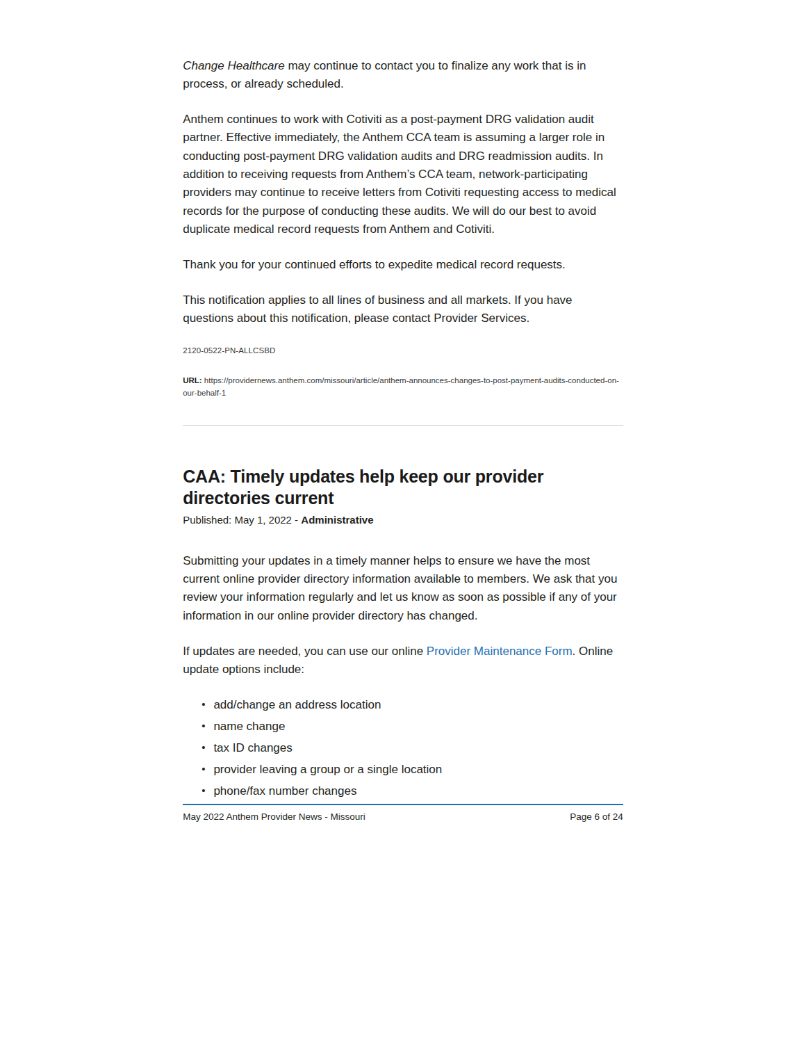Change Healthcare may continue to contact you to finalize any work that is in process, or already scheduled.
Anthem continues to work with Cotiviti as a post-payment DRG validation audit partner. Effective immediately, the Anthem CCA team is assuming a larger role in conducting post-payment DRG validation audits and DRG readmission audits. In addition to receiving requests from Anthem’s CCA team, network-participating providers may continue to receive letters from Cotiviti requesting access to medical records for the purpose of conducting these audits. We will do our best to avoid duplicate medical record requests from Anthem and Cotiviti.
Thank you for your continued efforts to expedite medical record requests.
This notification applies to all lines of business and all markets. If you have questions about this notification, please contact Provider Services.
2120-0522-PN-ALLCSBD
URL: https://providernews.anthem.com/missouri/article/anthem-announces-changes-to-post-payment-audits-conducted-on-our-behalf-1
CAA: Timely updates help keep our provider directories current
Published: May 1, 2022 - Administrative
Submitting your updates in a timely manner helps to ensure we have the most current online provider directory information available to members. We ask that you review your information regularly and let us know as soon as possible if any of your information in our online provider directory has changed.
If updates are needed, you can use our online Provider Maintenance Form. Online update options include:
add/change an address location
name change
tax ID changes
provider leaving a group or a single location
phone/fax number changes
May 2022 Anthem Provider News - Missouri
Page 6 of 24